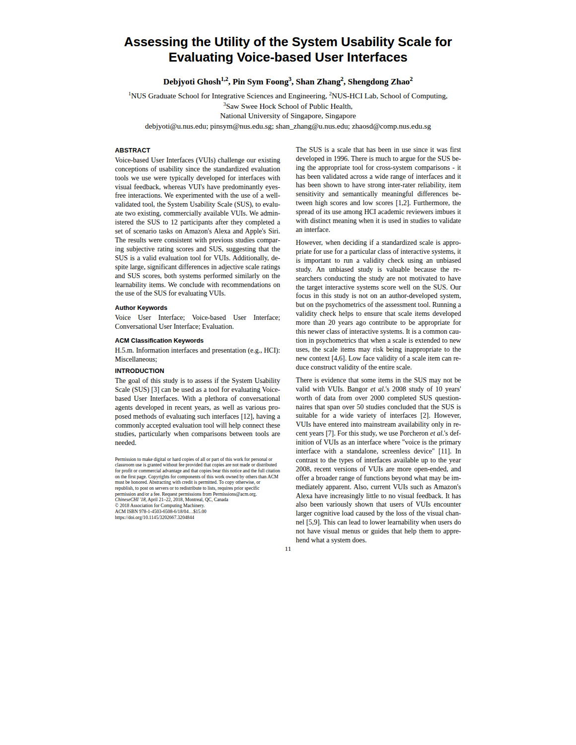Assessing the Utility of the System Usability Scale for Evaluating Voice-based User Interfaces
Debjyoti Ghosh1,2, Pin Sym Foong3, Shan Zhang2, Shengdong Zhao2
1NUS Graduate School for Integrative Sciences and Engineering, 2NUS-HCI Lab, School of Computing,
3Saw Swee Hock School of Public Health,
National University of Singapore, Singapore
debjyoti@u.nus.edu; pinsym@nus.edu.sg; shan_zhang@u.nus.edu; zhaosd@comp.nus.edu.sg
Abstract
Voice-based User Interfaces (VUIs) challenge our existing conceptions of usability since the standardized evaluation tools we use were typically developed for interfaces with visual feedback, whereas VUI's have predominantly eyes-free interactions. We experimented with the use of a well-validated tool, the System Usability Scale (SUS), to evaluate two existing, commercially available VUIs. We administered the SUS to 12 participants after they completed a set of scenario tasks on Amazon's Alexa and Apple's Siri. The results were consistent with previous studies comparing subjective rating scores and SUS, suggesting that the SUS is a valid evaluation tool for VUIs. Additionally, despite large, significant differences in adjective scale ratings and SUS scores, both systems performed similarly on the learnability items. We conclude with recommendations on the use of the SUS for evaluating VUIs.
Author Keywords
Voice User Interface; Voice-based User Interface; Conversational User Interface; Evaluation.
ACM Classification Keywords
H.5.m. Information interfaces and presentation (e.g., HCI): Miscellaneous;
Introduction
The goal of this study is to assess if the System Usability Scale (SUS) [3] can be used as a tool for evaluating Voice-based User Interfaces. With a plethora of conversational agents developed in recent years, as well as various proposed methods of evaluating such interfaces [12], having a commonly accepted evaluation tool will help connect these studies, particularly when comparisons between tools are needed.
Permission to make digital or hard copies of all or part of this work for personal or classroom use is granted without fee provided that copies are not made or distributed for profit or commercial advantage and that copies bear this notice and the full citation on the first page. Copyrights for components of this work owned by others than ACM must be honored. Abstracting with credit is permitted. To copy otherwise, or republish, to post on servers or to redistribute to lists, requires prior specific permission and/or a fee. Request permissions from Permissions@acm.org.
ChineseCHI '18, April 21–22, 2018, Montreal, QC, Canada
© 2018 Association for Computing Machinery.
ACM ISBN 978-1-4503-6508-6/18/04…$15.00
https://doi.org/10.1145/3202667.3204844
The SUS is a scale that has been in use since it was first developed in 1996. There is much to argue for the SUS being the appropriate tool for cross-system comparisons - it has been validated across a wide range of interfaces and it has been shown to have strong inter-rater reliability, item sensitivity and semantically meaningful differences between high scores and low scores [1,2]. Furthermore, the spread of its use among HCI academic reviewers imbues it with distinct meaning when it is used in studies to validate an interface.
However, when deciding if a standardized scale is appropriate for use for a particular class of interactive systems, it is important to run a validity check using an unbiased study. An unbiased study is valuable because the researchers conducting the study are not motivated to have the target interactive systems score well on the SUS. Our focus in this study is not on an author-developed system, but on the psychometrics of the assessment tool. Running a validity check helps to ensure that scale items developed more than 20 years ago contribute to be appropriate for this newer class of interactive systems. It is a common caution in psychometrics that when a scale is extended to new uses, the scale items may risk being inappropriate to the new context [4,6]. Low face validity of a scale item can reduce construct validity of the entire scale.
There is evidence that some items in the SUS may not be valid with VUIs. Bangor et al.'s 2008 study of 10 years' worth of data from over 2000 completed SUS questionnaires that span over 50 studies concluded that the SUS is suitable for a wide variety of interfaces [2]. However, VUIs have entered into mainstream availability only in recent years [7]. For this study, we use Porcheron et al.'s definition of VUIs as an interface where "voice is the primary interface with a standalone, screenless device" [11]. In contrast to the types of interfaces available up to the year 2008, recent versions of VUIs are more open-ended, and offer a broader range of functions beyond what may be immediately apparent. Also, current VUIs such as Amazon's Alexa have increasingly little to no visual feedback. It has also been variously shown that users of VUIs encounter larger cognitive load caused by the loss of the visual channel [5,9]. This can lead to lower learnability when users do not have visual menus or guides that help them to apprehend what a system does.
11